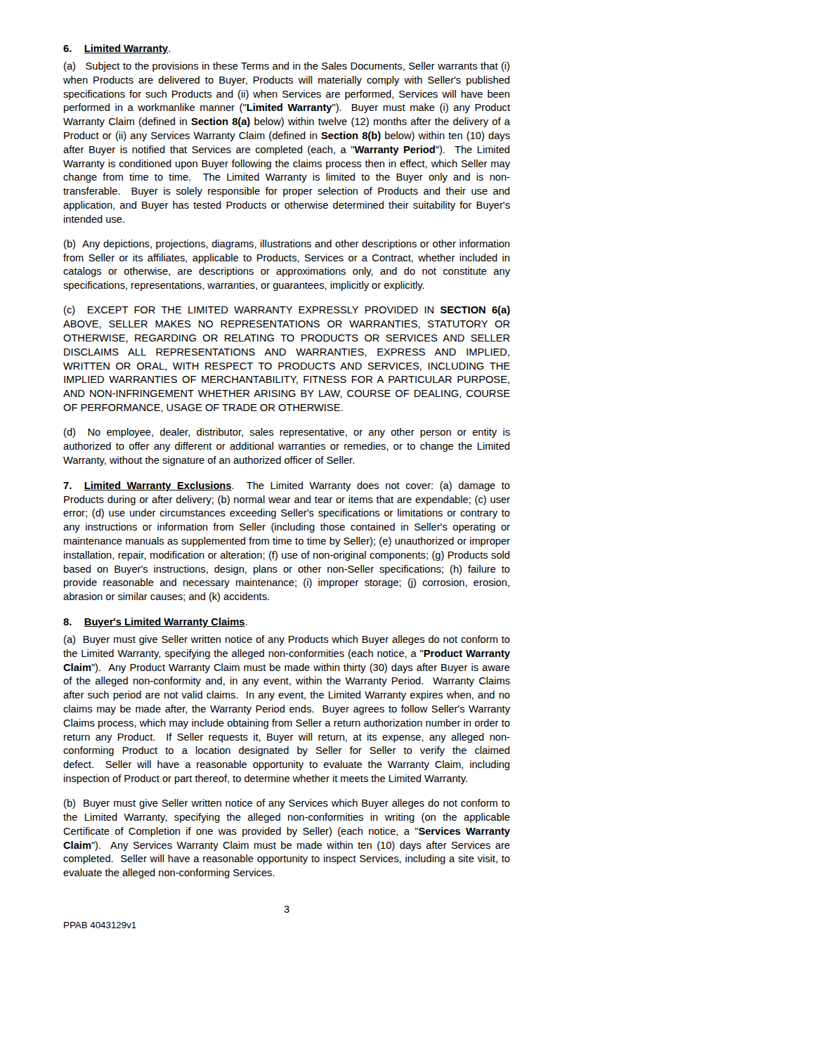6. Limited Warranty.
(a) Subject to the provisions in these Terms and in the Sales Documents, Seller warrants that (i) when Products are delivered to Buyer, Products will materially comply with Seller's published specifications for such Products and (ii) when Services are performed, Services will have been performed in a workmanlike manner ("Limited Warranty"). Buyer must make (i) any Product Warranty Claim (defined in Section 8(a) below) within twelve (12) months after the delivery of a Product or (ii) any Services Warranty Claim (defined in Section 8(b) below) within ten (10) days after Buyer is notified that Services are completed (each, a "Warranty Period"). The Limited Warranty is conditioned upon Buyer following the claims process then in effect, which Seller may change from time to time. The Limited Warranty is limited to the Buyer only and is non-transferable. Buyer is solely responsible for proper selection of Products and their use and application, and Buyer has tested Products or otherwise determined their suitability for Buyer's intended use.
(b) Any depictions, projections, diagrams, illustrations and other descriptions or other information from Seller or its affiliates, applicable to Products, Services or a Contract, whether included in catalogs or otherwise, are descriptions or approximations only, and do not constitute any specifications, representations, warranties, or guarantees, implicitly or explicitly.
(c) EXCEPT FOR THE LIMITED WARRANTY EXPRESSLY PROVIDED IN SECTION 6(a) ABOVE, SELLER MAKES NO REPRESENTATIONS OR WARRANTIES, STATUTORY OR OTHERWISE, REGARDING OR RELATING TO PRODUCTS OR SERVICES AND SELLER DISCLAIMS ALL REPRESENTATIONS AND WARRANTIES, EXPRESS AND IMPLIED, WRITTEN OR ORAL, WITH RESPECT TO PRODUCTS AND SERVICES, INCLUDING THE IMPLIED WARRANTIES OF MERCHANTABILITY, FITNESS FOR A PARTICULAR PURPOSE, AND NON-INFRINGEMENT WHETHER ARISING BY LAW, COURSE OF DEALING, COURSE OF PERFORMANCE, USAGE OF TRADE OR OTHERWISE.
(d) No employee, dealer, distributor, sales representative, or any other person or entity is authorized to offer any different or additional warranties or remedies, or to change the Limited Warranty, without the signature of an authorized officer of Seller.
7. Limited Warranty Exclusions. The Limited Warranty does not cover: (a) damage to Products during or after delivery; (b) normal wear and tear or items that are expendable; (c) user error; (d) use under circumstances exceeding Seller's specifications or limitations or contrary to any instructions or information from Seller (including those contained in Seller's operating or maintenance manuals as supplemented from time to time by Seller); (e) unauthorized or improper installation, repair, modification or alteration; (f) use of non-original components; (g) Products sold based on Buyer's instructions, design, plans or other non-Seller specifications; (h) failure to provide reasonable and necessary maintenance; (i) improper storage; (j) corrosion, erosion, abrasion or similar causes; and (k) accidents.
8. Buyer's Limited Warranty Claims.
(a) Buyer must give Seller written notice of any Products which Buyer alleges do not conform to the Limited Warranty, specifying the alleged non-conformities (each notice, a "Product Warranty Claim"). Any Product Warranty Claim must be made within thirty (30) days after Buyer is aware of the alleged non-conformity and, in any event, within the Warranty Period. Warranty Claims after such period are not valid claims. In any event, the Limited Warranty expires when, and no claims may be made after, the Warranty Period ends. Buyer agrees to follow Seller's Warranty Claims process, which may include obtaining from Seller a return authorization number in order to return any Product. If Seller requests it, Buyer will return, at its expense, any alleged non-conforming Product to a location designated by Seller for Seller to verify the claimed defect. Seller will have a reasonable opportunity to evaluate the Warranty Claim, including inspection of Product or part thereof, to determine whether it meets the Limited Warranty.
(b) Buyer must give Seller written notice of any Services which Buyer alleges do not conform to the Limited Warranty, specifying the alleged non-conformities in writing (on the applicable Certificate of Completion if one was provided by Seller) (each notice, a "Services Warranty Claim"). Any Services Warranty Claim must be made within ten (10) days after Services are completed. Seller will have a reasonable opportunity to inspect Services, including a site visit, to evaluate the alleged non-conforming Services.
3
PPAB 4043129v1